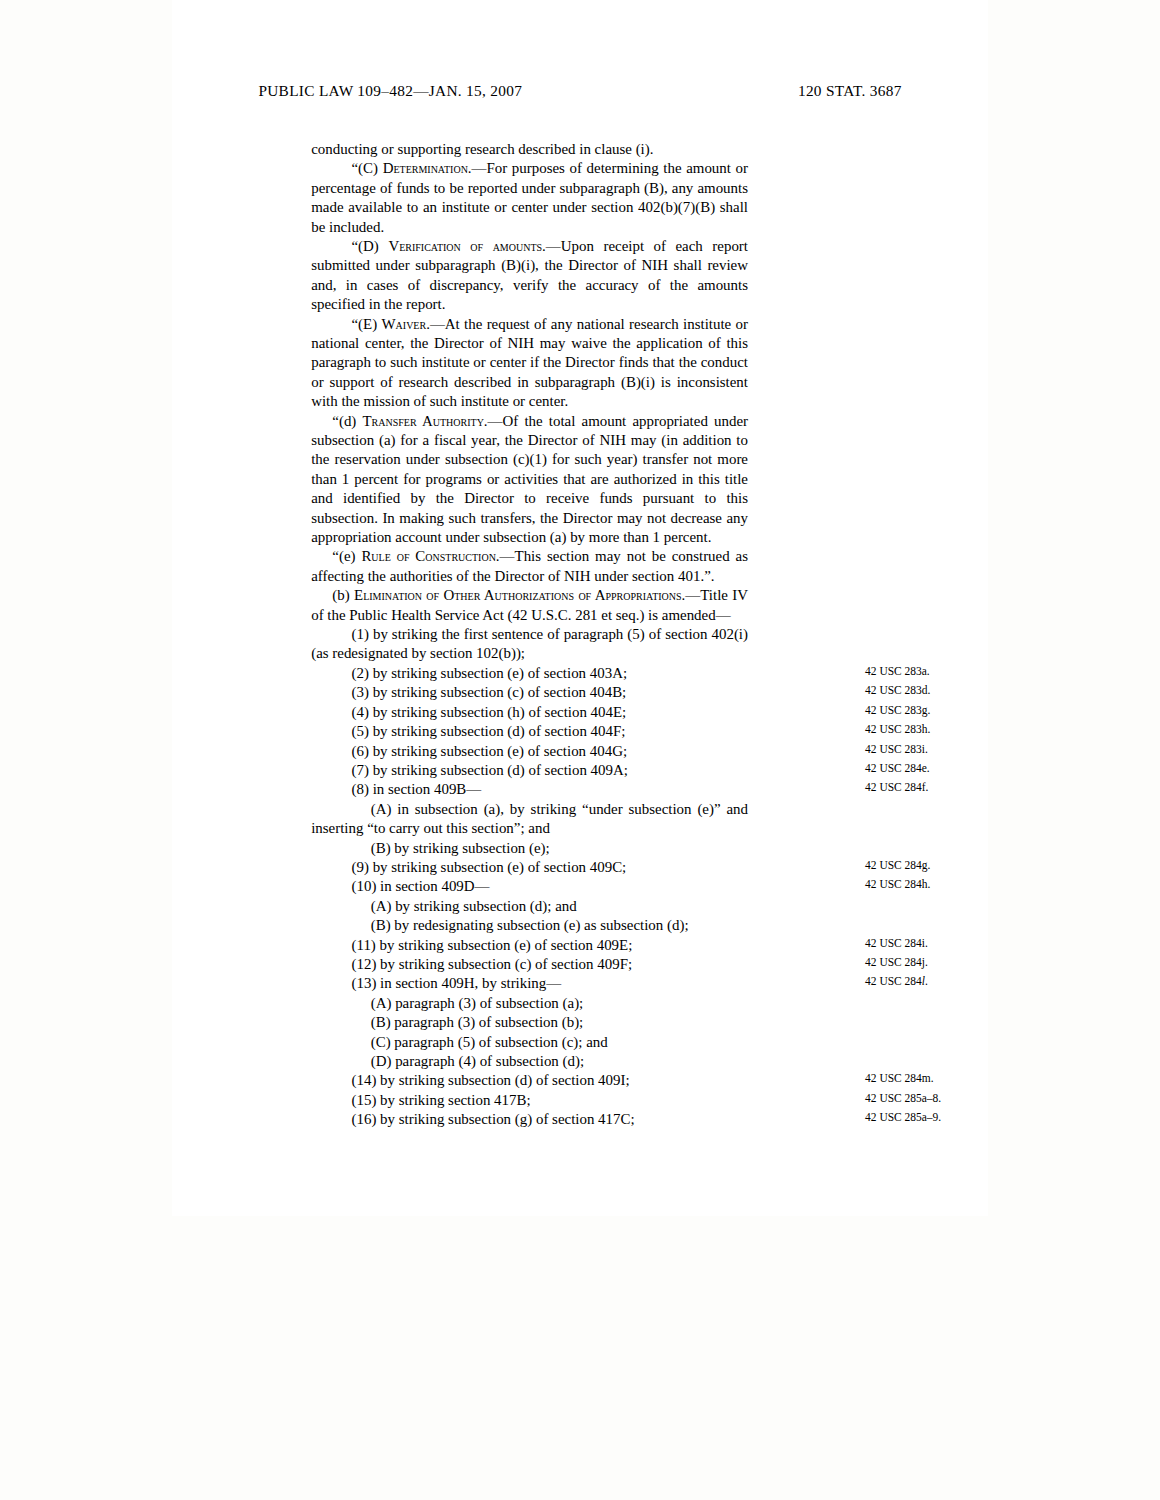PUBLIC LAW 109–482—JAN. 15, 2007 120 STAT. 3687
conducting or supporting research described in clause (i).
“(C) Determination.—For purposes of determining the amount or percentage of funds to be reported under subparagraph (B), any amounts made available to an institute or center under section 402(b)(7)(B) shall be included.
“(D) Verification of amounts.—Upon receipt of each report submitted under subparagraph (B)(i), the Director of NIH shall review and, in cases of discrepancy, verify the accuracy of the amounts specified in the report.
“(E) Waiver.—At the request of any national research institute or national center, the Director of NIH may waive the application of this paragraph to such institute or center if the Director finds that the conduct or support of research described in subparagraph (B)(i) is inconsistent with the mission of such institute or center.
“(d) Transfer Authority.—Of the total amount appropriated under subsection (a) for a fiscal year, the Director of NIH may (in addition to the reservation under subsection (c)(1) for such year) transfer not more than 1 percent for programs or activities that are authorized in this title and identified by the Director to receive funds pursuant to this subsection. In making such transfers, the Director may not decrease any appropriation account under subsection (a) by more than 1 percent.
“(e) Rule of Construction.—This section may not be construed as affecting the authorities of the Director of NIH under section 401.”.
(b) Elimination of Other Authorizations of Appropriations.—Title IV of the Public Health Service Act (42 U.S.C. 281 et seq.) is amended—
(1) by striking the first sentence of paragraph (5) of section 402(i) (as redesignated by section 102(b));
(2) by striking subsection (e) of section 403A;42 USC 283a.
(3) by striking subsection (c) of section 404B;42 USC 283d.
(4) by striking subsection (h) of section 404E;42 USC 283g.
(5) by striking subsection (d) of section 404F;42 USC 283h.
(6) by striking subsection (e) of section 404G;42 USC 283i.
(7) by striking subsection (d) of section 409A;42 USC 284e.
(8) in section 409B—42 USC 284f.
(A) in subsection (a), by striking “under subsection (e)” and inserting “to carry out this section”; and
(B) by striking subsection (e);
(9) by striking subsection (e) of section 409C;42 USC 284g.
(10) in section 409D—42 USC 284h.
(A) by striking subsection (d); and
(B) by redesignating subsection (e) as subsection (d);
(11) by striking subsection (e) of section 409E;42 USC 284i.
(12) by striking subsection (c) of section 409F;42 USC 284j.
(13) in section 409H, by striking—42 USC 284l.
(A) paragraph (3) of subsection (a);
(B) paragraph (3) of subsection (b);
(C) paragraph (5) of subsection (c); and
(D) paragraph (4) of subsection (d);
(14) by striking subsection (d) of section 409I;42 USC 284m.
(15) by striking section 417B;42 USC 285a–8.
(16) by striking subsection (g) of section 417C;42 USC 285a–9.